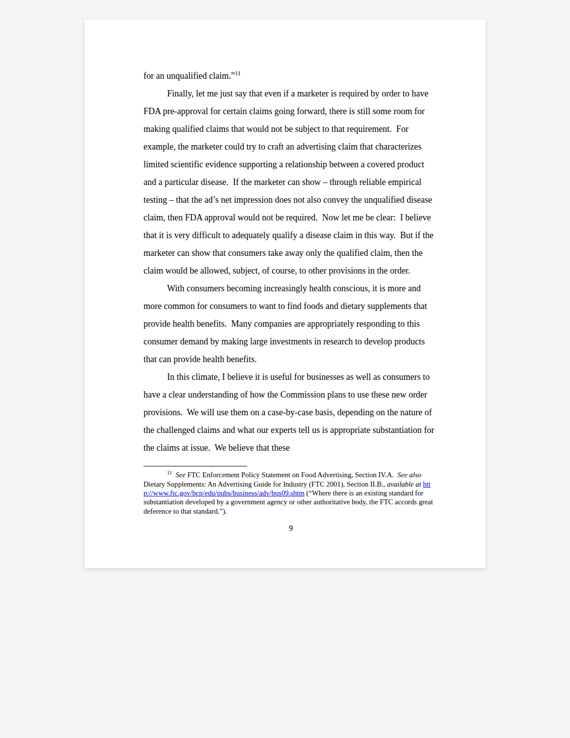for an unqualified claim.”11
Finally, let me just say that even if a marketer is required by order to have FDA pre-approval for certain claims going forward, there is still some room for making qualified claims that would not be subject to that requirement. For example, the marketer could try to craft an advertising claim that characterizes limited scientific evidence supporting a relationship between a covered product and a particular disease. If the marketer can show – through reliable empirical testing – that the ad’s net impression does not also convey the unqualified disease claim, then FDA approval would not be required. Now let me be clear: I believe that it is very difficult to adequately qualify a disease claim in this way. But if the marketer can show that consumers take away only the qualified claim, then the claim would be allowed, subject, of course, to other provisions in the order.
With consumers becoming increasingly health conscious, it is more and more common for consumers to want to find foods and dietary supplements that provide health benefits. Many companies are appropriately responding to this consumer demand by making large investments in research to develop products that can provide health benefits.
In this climate, I believe it is useful for businesses as well as consumers to have a clear understanding of how the Commission plans to use these new order provisions. We will use them on a case-by-case basis, depending on the nature of the challenged claims and what our experts tell us is appropriate substantiation for the claims at issue. We believe that these
11 See FTC Enforcement Policy Statement on Food Advertising, Section IV.A. See also Dietary Supplements: An Advertising Guide for Industry (FTC 2001), Section II.B., available at http://www.ftc.gov/bcp/edu/pubs/business/adv/bus09.shtm (“Where there is an existing standard for substantiation developed by a government agency or other authoritative body, the FTC accords great deference to that standard.”).
9